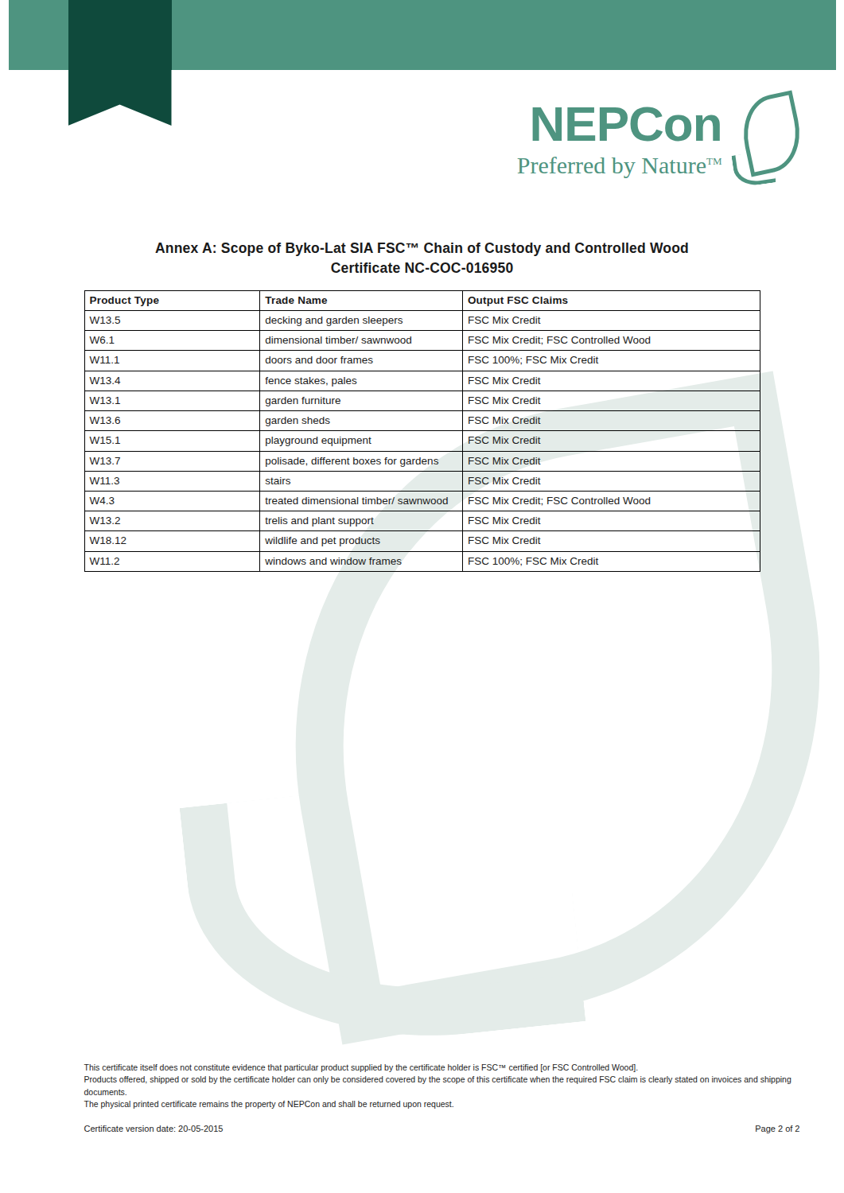NEPCon
Preferred by NatureTM
Annex A: Scope of Byko-Lat SIA FSC™ Chain of Custody and Controlled Wood
Certificate NC-COC-016950
| Product Type | Trade Name | Output FSC Claims |
| --- | --- | --- |
| W13.5 | decking and garden sleepers | FSC Mix Credit |
| W6.1 | dimensional timber/ sawnwood | FSC Mix Credit; FSC Controlled Wood |
| W11.1 | doors and door frames | FSC 100%; FSC Mix Credit |
| W13.4 | fence stakes, pales | FSC Mix Credit |
| W13.1 | garden furniture | FSC Mix Credit |
| W13.6 | garden sheds | FSC Mix Credit |
| W15.1 | playground equipment | FSC Mix Credit |
| W13.7 | polisade, different boxes for gardens | FSC Mix Credit |
| W11.3 | stairs | FSC Mix Credit |
| W4.3 | treated dimensional timber/ sawnwood | FSC Mix Credit; FSC Controlled Wood |
| W13.2 | trelis and plant support | FSC Mix Credit |
| W18.12 | wildlife and pet products | FSC Mix Credit |
| W11.2 | windows and window frames | FSC 100%; FSC Mix Credit |
This certificate itself does not constitute evidence that particular product supplied by the certificate holder is FSC™ certified [or FSC Controlled Wood].
Products offered, shipped or sold by the certificate holder can only be considered covered by the scope of this certificate when the required FSC claim is clearly stated on invoices and shipping documents.
The physical printed certificate remains the property of NEPCon and shall be returned upon request.
Certificate version date: 20-05-2015 Page 2 of 2